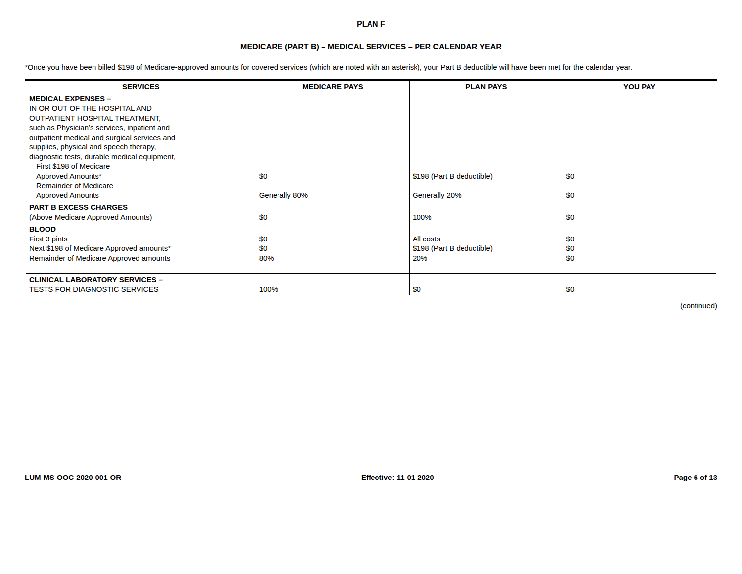PLAN F
MEDICARE (PART B) – MEDICAL SERVICES – PER CALENDAR YEAR
*Once you have been billed $198 of Medicare-approved amounts for covered services (which are noted with an asterisk), your Part B deductible will have been met for the calendar year.
| SERVICES | MEDICARE PAYS | PLAN PAYS | YOU PAY |
| --- | --- | --- | --- |
| MEDICAL EXPENSES – IN OR OUT OF THE HOSPITAL AND OUTPATIENT HOSPITAL TREATMENT, such as Physician’s services, inpatient and outpatient medical and surgical services and supplies, physical and speech therapy, diagnostic tests, durable medical equipment, First $198 of Medicare Approved Amounts* Remainder of Medicare Approved Amounts | $0 Generally 80% | $198 (Part B deductible) Generally 20% | $0 $0 |
| PART B EXCESS CHARGES (Above Medicare Approved Amounts) | $0 | 100% | $0 |
| BLOOD First 3 pints Next $198 of Medicare Approved amounts* Remainder of Medicare Approved amounts | $0 $0 80% | All costs $198 (Part B deductible) 20% | $0 $0 $0 |
| CLINICAL LABORATORY SERVICES – TESTS FOR DIAGNOSTIC SERVICES | 100% | $0 | $0 |
(continued)
LUM-MS-OOC-2020-001-OR Effective: 11-01-2020 Page 6 of 13